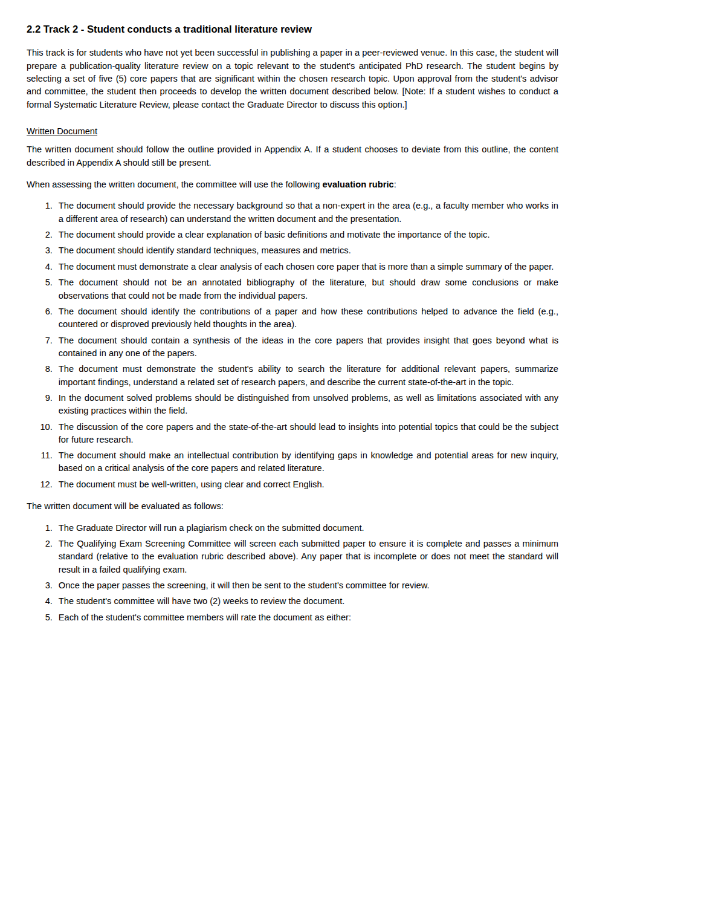2.2 Track 2 - Student conducts a traditional literature review
This track is for students who have not yet been successful in publishing a paper in a peer-reviewed venue. In this case, the student will prepare a publication-quality literature review on a topic relevant to the student's anticipated PhD research. The student begins by selecting a set of five (5) core papers that are significant within the chosen research topic. Upon approval from the student's advisor and committee, the student then proceeds to develop the written document described below. [Note: If a student wishes to conduct a formal Systematic Literature Review, please contact the Graduate Director to discuss this option.]
Written Document
The written document should follow the outline provided in Appendix A. If a student chooses to deviate from this outline, the content described in Appendix A should still be present.
When assessing the written document, the committee will use the following evaluation rubric:
The document should provide the necessary background so that a non-expert in the area (e.g., a faculty member who works in a different area of research) can understand the written document and the presentation.
The document should provide a clear explanation of basic definitions and motivate the importance of the topic.
The document should identify standard techniques, measures and metrics.
The document must demonstrate a clear analysis of each chosen core paper that is more than a simple summary of the paper.
The document should not be an annotated bibliography of the literature, but should draw some conclusions or make observations that could not be made from the individual papers.
The document should identify the contributions of a paper and how these contributions helped to advance the field (e.g., countered or disproved previously held thoughts in the area).
The document should contain a synthesis of the ideas in the core papers that provides insight that goes beyond what is contained in any one of the papers.
The document must demonstrate the student's ability to search the literature for additional relevant papers, summarize important findings, understand a related set of research papers, and describe the current state-of-the-art in the topic.
In the document solved problems should be distinguished from unsolved problems, as well as limitations associated with any existing practices within the field.
The discussion of the core papers and the state-of-the-art should lead to insights into potential topics that could be the subject for future research.
The document should make an intellectual contribution by identifying gaps in knowledge and potential areas for new inquiry, based on a critical analysis of the core papers and related literature.
The document must be well-written, using clear and correct English.
The written document will be evaluated as follows:
The Graduate Director will run a plagiarism check on the submitted document.
The Qualifying Exam Screening Committee will screen each submitted paper to ensure it is complete and passes a minimum standard (relative to the evaluation rubric described above). Any paper that is incomplete or does not meet the standard will result in a failed qualifying exam.
Once the paper passes the screening, it will then be sent to the student's committee for review.
The student's committee will have two (2) weeks to review the document.
Each of the student's committee members will rate the document as either: